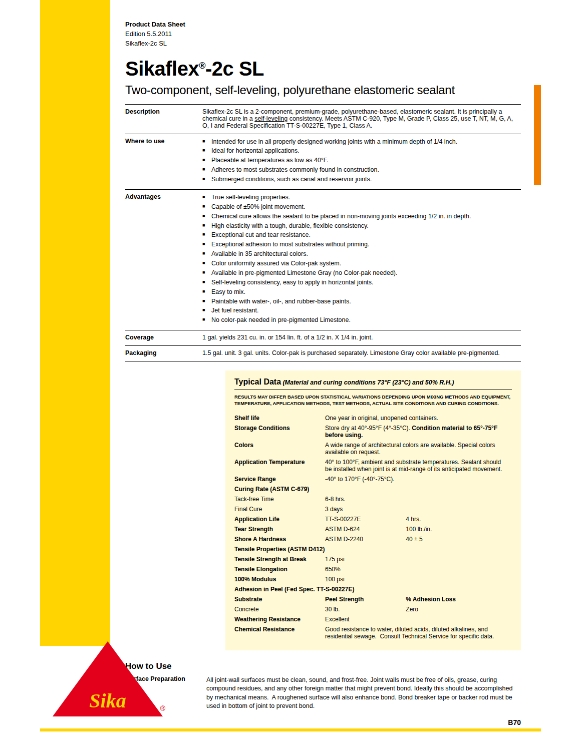Construction
Sika
®
Product Data Sheet
Edition 5.5.2011
Sikaflex-2c SL
Sikaflex®-2c SL
Two-component, self-leveling, polyurethane elastomeric sealant
| Description | Sikaflex-2c SL is a 2-component, premium-grade, polyurethane-based, elastomeric sealant. It is principally a chemical cure in a self-leveling consistency. Meets ASTM C-920, Type M, Grade P, Class 25, use T, NT, M, G, A, O, I and Federal Specification TT-S-00227E, Type 1, Class A. |
| Where to use | Intended for use in all properly designed working joints with a minimum depth of 1/4 inch. Ideal for horizontal applications. Placeable at temperatures as low as 40°F. Adheres to most substrates commonly found in construction. Submerged conditions, such as canal and reservoir joints. |
| Advantages | True self-leveling properties. Capable of ±50% joint movement. Chemical cure allows the sealant to be placed in non-moving joints exceeding 1/2 in. in depth. High elasticity with a tough, durable, flexible consistency. Exceptional cut and tear resistance. Exceptional adhesion to most substrates without priming. Available in 35 architectural colors. Color uniformity assured via Color-pak system. Available in pre-pigmented Limestone Gray (no Color-pak needed). Self-leveling consistency, easy to apply in horizontal joints. Easy to mix. Paintable with water-, oil-, and rubber-base paints. Jet fuel resistant. No color-pak needed in pre-pigmented Limestone. |
| Coverage | 1 gal. yields 231 cu. in. or 154 lin. ft. of a 1/2 in. X 1/4 in. joint. |
| Packaging | 1.5 gal. unit. 3 gal. units. Color-pak is purchased separately. Limestone Gray color available pre-pigmented. |
Typical Data
(Material and curing conditions 73°F (23°C) and 50% R.H.)
RESULTS MAY DIFFER BASED UPON STATISTICAL VARIATIONS DEPENDING UPON MIXING METHODS AND EQUIPMENT, TEMPERATURE, APPLICATION METHODS, TEST METHODS, ACTUAL SITE CONDITIONS AND CURING CONDITIONS.
| Shelf life | One year in original, unopened containers. |
| Storage Conditions | Store dry at 40°-95°F (4°-35°C). Condition material to 65°-75°F before using. |
| Colors | A wide range of architectural colors are available. Special colors available on request. |
| Application Temperature | 40° to 100°F, ambient and substrate temperatures. Sealant should be installed when joint is at mid-range of its anticipated movement. |
| Service Range | -40° to 170°F (-40°-75°C). |
| Curing Rate (ASTM C-679) |
| Tack-free Time | 6-8 hrs. | |
| Final Cure | 3 days | |
| Application Life | TT-S-00227E | 4 hrs. | |
| Tear Strength | ASTM D-624 | 100 lb./in. | |
| Shore A Hardness | ASTM D-2240 | 40 ± 5 | |
| Tensile Properties (ASTM D412) |
| Tensile Strength at Break | 175 psi | |
| Tensile Elongation | 650% | |
| 100% Modulus | 100 psi | |
| Adhesion in Peel (Fed Spec. TT-S-00227E) |
| Substrate | Peel Strength | % Adhesion Loss | |
| Concrete | 30 lb. | Zero | |
| Weathering Resistance | Excellent |
| Chemical Resistance | Good resistance to water, diluted acids, diluted alkalines, and residential sewage. Consult Technical Service for specific data. |
How to Use
| Surface Preparation | All joint-wall surfaces must be clean, sound, and frost-free. Joint walls must be free of oils, grease, curing compound residues, and any other foreign matter that might prevent bond. Ideally this should be accomplished by mechanical means. A roughened surface will also enhance bond. Bond breaker tape or backer rod must be used in bottom of joint to prevent bond. |
B70